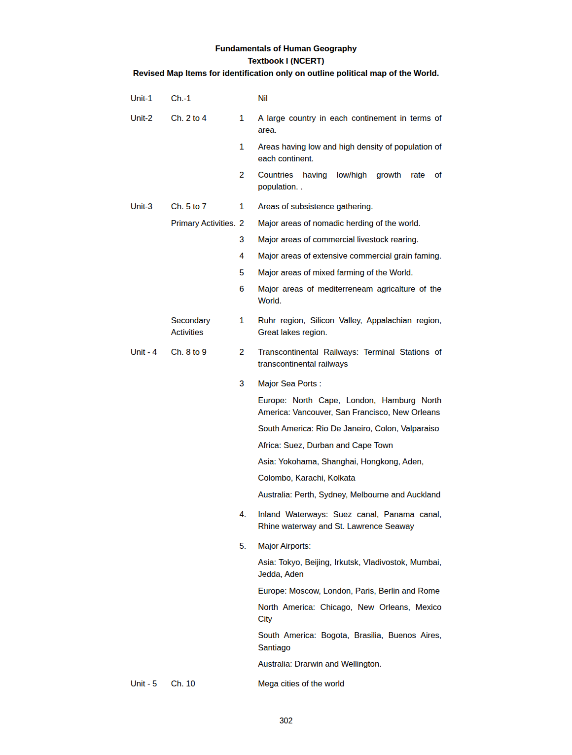Fundamentals of Human Geography Textbook I (NCERT) Revised Map Items for identification only on outline political map of the World.
| Unit-1 | Ch.-1 | | Nil |
| Unit-2 | Ch. 2 to 4 | 1 | A large country in each continement in terms of area. |
| | | 1 | Areas having low and high density of population of each continent. |
| | | 2 | Countries having low/high growth rate of population. . |
| Unit-3 | Ch. 5 to 7 | 1 | Areas of subsistence gathering. |
| | Primary Activities. | 2 | Major areas of nomadic herding of the world. |
| | | 3 | Major areas of commercial livestock rearing. |
| | | 4 | Major areas of extensive commercial grain faming. |
| | | 5 | Major areas of mixed farming of the World. |
| | | 6 | Major areas of mediterreneam agricalture of the World. |
| | Secondary Activities | 1 | Ruhr region, Silicon Valley, Appalachian region, Great lakes region. |
| Unit - 4 | Ch. 8 to 9 | 2 | Transcontinental Railways: Terminal Stations of transcontinental railways |
| | | 3 | Major Sea Ports : Europe: North Cape, London, Hamburg North America: Vancouver, San Francisco, New Orleans South America: Rio De Janeiro, Colon, Valparaiso Africa: Suez, Durban and Cape Town Asia: Yokohama, Shanghai, Hongkong, Aden, Colombo, Karachi, Kolkata Australia: Perth, Sydney, Melbourne and Auckland |
| | | 4. | Inland Waterways: Suez canal, Panama canal, Rhine waterway and St. Lawrence Seaway |
| | | 5. | Major Airports: Asia: Tokyo, Beijing, Irkutsk, Vladivostok, Mumbai, Jedda, Aden Europe: Moscow, London, Paris, Berlin and Rome North America: Chicago, New Orleans, Mexico City South America: Bogota, Brasilia, Buenos Aires, Santiago Australia: Drarwin and Wellington. |
| Unit - 5 | Ch. 10 | | Mega cities of the world |
302